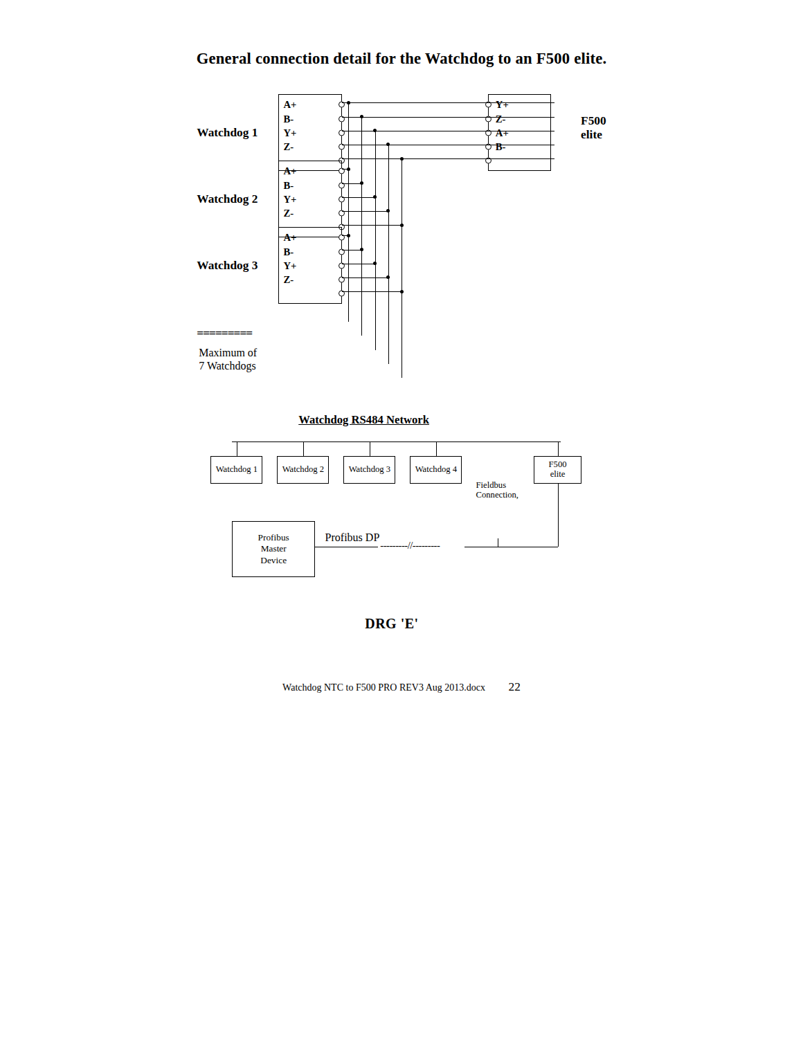General connection detail for the Watchdog to an F500 elite.
Watchdog 1
A+
B-
Y+
Z-
Watchdog 2
A+
B-
Y+
Z-
Watchdog 3
A+
B-
Y+
Z-
Y+
Z-
A+
B-
F500
elite
=========
Maximum of
7 Watchdogs
Watchdog RS484 Network
Watchdog 1
Watchdog 2
Watchdog 3
Watchdog 4
F500
elite
Fieldbus
Connection,
Profibus
Master
Device
Profibus DP
---------//---------
DRG 'E'
Watchdog NTC to F500 PRO REV3 Aug 2013.docx 22